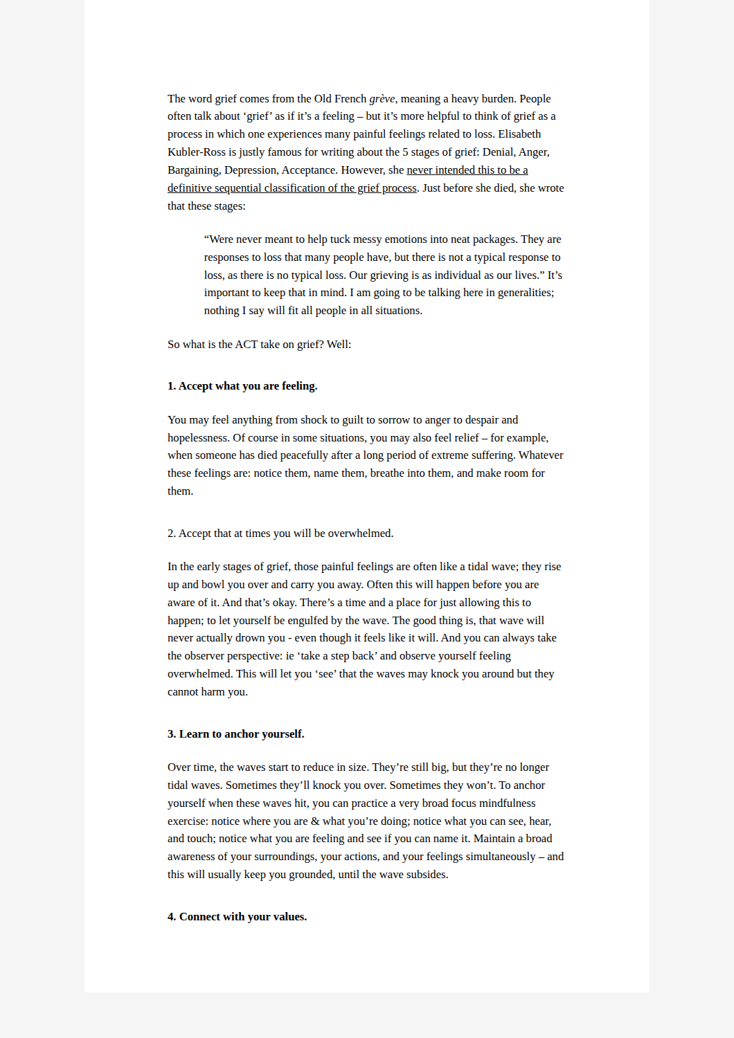The word grief comes from the Old French grève, meaning a heavy burden. People often talk about ‘grief’ as if it’s a feeling – but it’s more helpful to think of grief as a process in which one experiences many painful feelings related to loss. Elisabeth Kubler-Ross is justly famous for writing about the 5 stages of grief: Denial, Anger, Bargaining, Depression, Acceptance. However, she never intended this to be a definitive sequential classification of the grief process. Just before she died, she wrote that these stages:
“Were never meant to help tuck messy emotions into neat packages. They are responses to loss that many people have, but there is not a typical response to loss, as there is no typical loss. Our grieving is as individual as our lives.” It’s important to keep that in mind. I am going to be talking here in generalities; nothing I say will fit all people in all situations.
So what is the ACT take on grief? Well:
1. Accept what you are feeling.
You may feel anything from shock to guilt to sorrow to anger to despair and hopelessness. Of course in some situations, you may also feel relief – for example, when someone has died peacefully after a long period of extreme suffering. Whatever these feelings are: notice them, name them, breathe into them, and make room for them.
2. Accept that at times you will be overwhelmed.
In the early stages of grief, those painful feelings are often like a tidal wave; they rise up and bowl you over and carry you away. Often this will happen before you are aware of it. And that’s okay. There’s a time and a place for just allowing this to happen; to let yourself be engulfed by the wave. The good thing is, that wave will never actually drown you - even though it feels like it will. And you can always take the observer perspective: ie ‘take a step back’ and observe yourself feeling overwhelmed. This will let you ‘see’ that the waves may knock you around but they cannot harm you.
3. Learn to anchor yourself.
Over time, the waves start to reduce in size. They’re still big, but they’re no longer tidal waves. Sometimes they’ll knock you over. Sometimes they won’t. To anchor yourself when these waves hit, you can practice a very broad focus mindfulness exercise: notice where you are & what you’re doing; notice what you can see, hear, and touch; notice what you are feeling and see if you can name it. Maintain a broad awareness of your surroundings, your actions, and your feelings simultaneously – and this will usually keep you grounded, until the wave subsides.
4. Connect with your values.